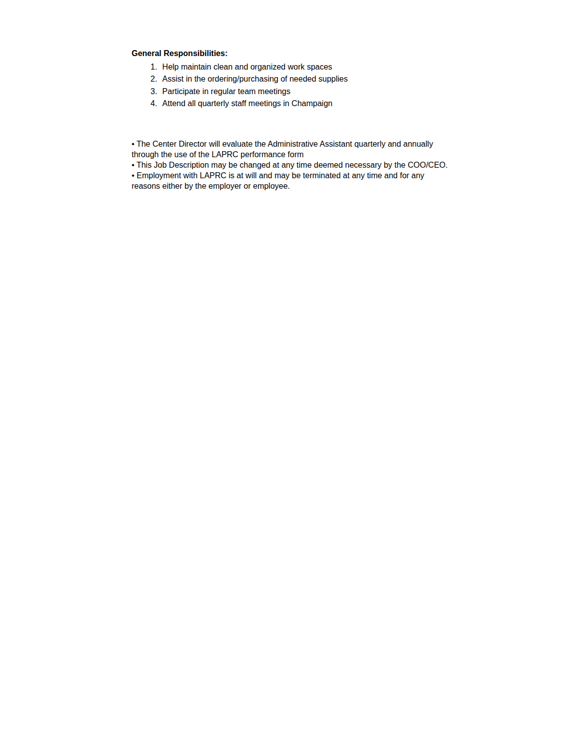General Responsibilities:
Help maintain clean and organized work spaces
Assist in the ordering/purchasing of needed supplies
Participate in regular team meetings
Attend all quarterly staff meetings in Champaign
• The Center Director will evaluate the Administrative Assistant quarterly and annually through the use of the LAPRC performance form
• This Job Description may be changed at any time deemed necessary by the COO/CEO.
• Employment with LAPRC is at will and may be terminated at any time and for any reasons either by the employer or employee.